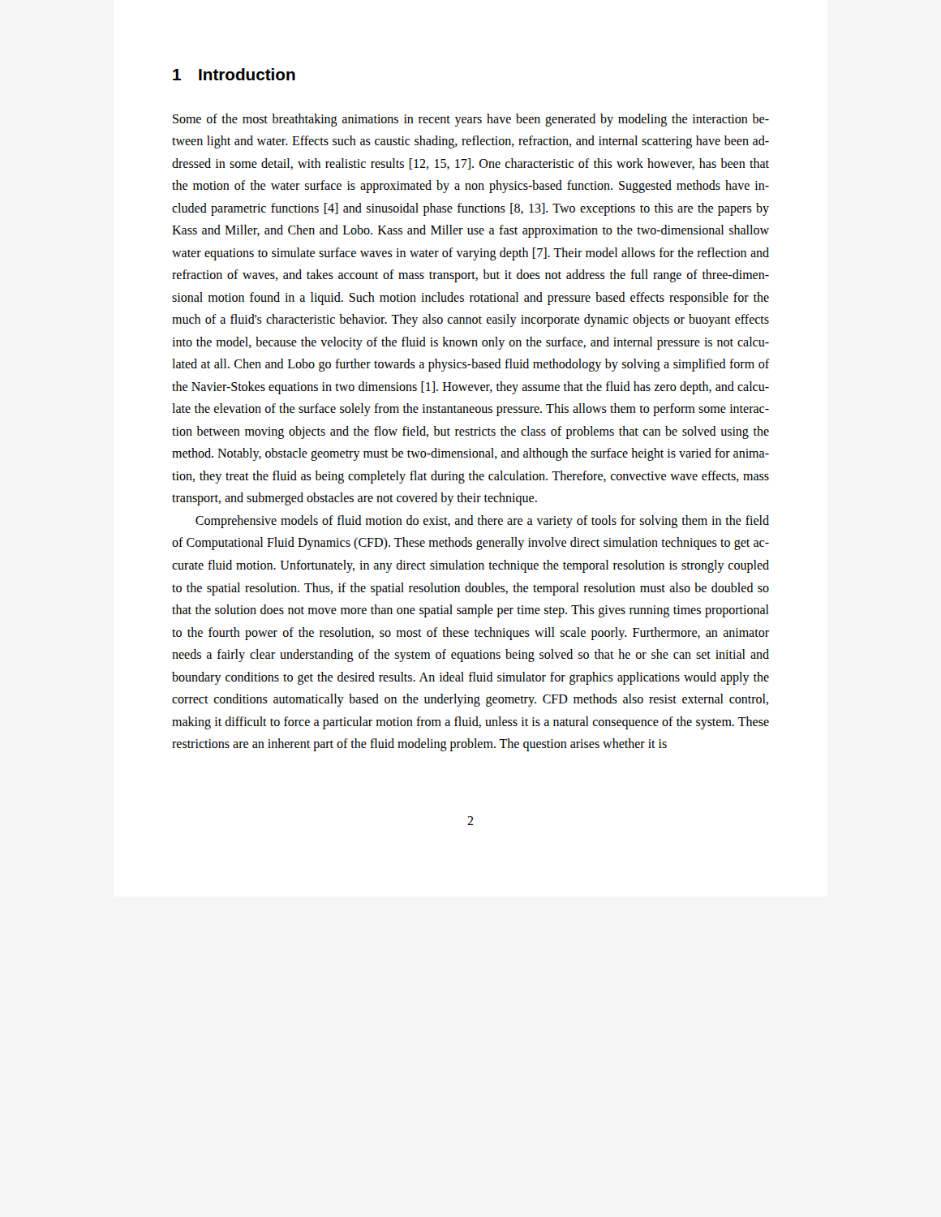1 Introduction
Some of the most breathtaking animations in recent years have been generated by modeling the interaction between light and water. Effects such as caustic shading, reflection, refraction, and internal scattering have been addressed in some detail, with realistic results [12, 15, 17]. One characteristic of this work however, has been that the motion of the water surface is approximated by a non physics-based function. Suggested methods have included parametric functions [4] and sinusoidal phase functions [8, 13]. Two exceptions to this are the papers by Kass and Miller, and Chen and Lobo. Kass and Miller use a fast approximation to the two-dimensional shallow water equations to simulate surface waves in water of varying depth [7]. Their model allows for the reflection and refraction of waves, and takes account of mass transport, but it does not address the full range of three-dimensional motion found in a liquid. Such motion includes rotational and pressure based effects responsible for the much of a fluid's characteristic behavior. They also cannot easily incorporate dynamic objects or buoyant effects into the model, because the velocity of the fluid is known only on the surface, and internal pressure is not calculated at all. Chen and Lobo go further towards a physics-based fluid methodology by solving a simplified form of the Navier-Stokes equations in two dimensions [1]. However, they assume that the fluid has zero depth, and calculate the elevation of the surface solely from the instantaneous pressure. This allows them to perform some interaction between moving objects and the flow field, but restricts the class of problems that can be solved using the method. Notably, obstacle geometry must be two-dimensional, and although the surface height is varied for animation, they treat the fluid as being completely flat during the calculation. Therefore, convective wave effects, mass transport, and submerged obstacles are not covered by their technique.
Comprehensive models of fluid motion do exist, and there are a variety of tools for solving them in the field of Computational Fluid Dynamics (CFD). These methods generally involve direct simulation techniques to get accurate fluid motion. Unfortunately, in any direct simulation technique the temporal resolution is strongly coupled to the spatial resolution. Thus, if the spatial resolution doubles, the temporal resolution must also be doubled so that the solution does not move more than one spatial sample per time step. This gives running times proportional to the fourth power of the resolution, so most of these techniques will scale poorly. Furthermore, an animator needs a fairly clear understanding of the system of equations being solved so that he or she can set initial and boundary conditions to get the desired results. An ideal fluid simulator for graphics applications would apply the correct conditions automatically based on the underlying geometry. CFD methods also resist external control, making it difficult to force a particular motion from a fluid, unless it is a natural consequence of the system. These restrictions are an inherent part of the fluid modeling problem. The question arises whether it is
2